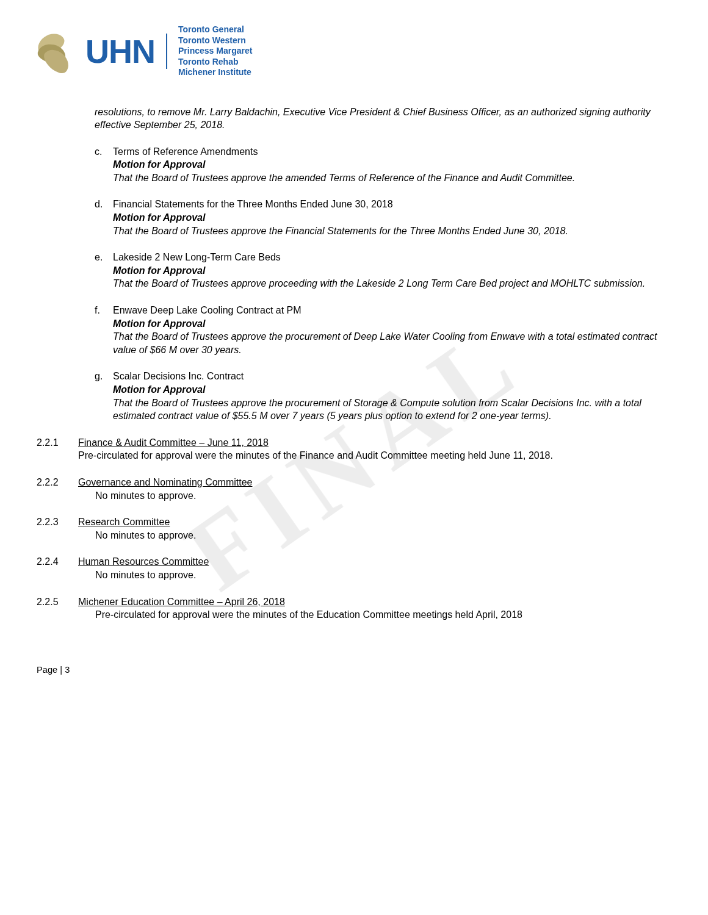FINAL
UHN
Toronto General Toronto Western Princess Margaret Toronto Rehab Michener Institute
resolutions, to remove Mr. Larry Baldachin, Executive Vice President & Chief Business Officer, as an authorized signing authority effective September 25, 2018.
c.
Terms of Reference Amendments
Motion for Approval
That the Board of Trustees approve the amended Terms of Reference of the Finance and Audit Committee.
d.
Financial Statements for the Three Months Ended June 30, 2018
Motion for Approval
That the Board of Trustees approve the Financial Statements for the Three Months Ended June 30, 2018.
e.
Lakeside 2 New Long-Term Care Beds
Motion for Approval
That the Board of Trustees approve proceeding with the Lakeside 2 Long Term Care Bed project and MOHLTC submission.
f.
Enwave Deep Lake Cooling Contract at PM
Motion for Approval
That the Board of Trustees approve the procurement of Deep Lake Water Cooling from Enwave with a total estimated contract value of $66 M over 30 years.
g.
Scalar Decisions Inc. Contract
Motion for Approval
That the Board of Trustees approve the procurement of Storage & Compute solution from Scalar Decisions Inc. with a total estimated contract value of $55.5 M over 7 years (5 years plus option to extend for 2 one-year terms).
2.2.1
Finance & Audit Committee – June 11, 2018
Pre-circulated for approval were the minutes of the Finance and Audit Committee meeting held June 11, 2018.
2.2.2
Governance and Nominating Committee
No minutes to approve.
2.2.3
Research Committee
No minutes to approve.
2.2.4
Human Resources Committee
No minutes to approve.
2.2.5
Michener Education Committee – April 26, 2018
Pre-circulated for approval were the minutes of the Education Committee meetings held April, 2018
Page | 3